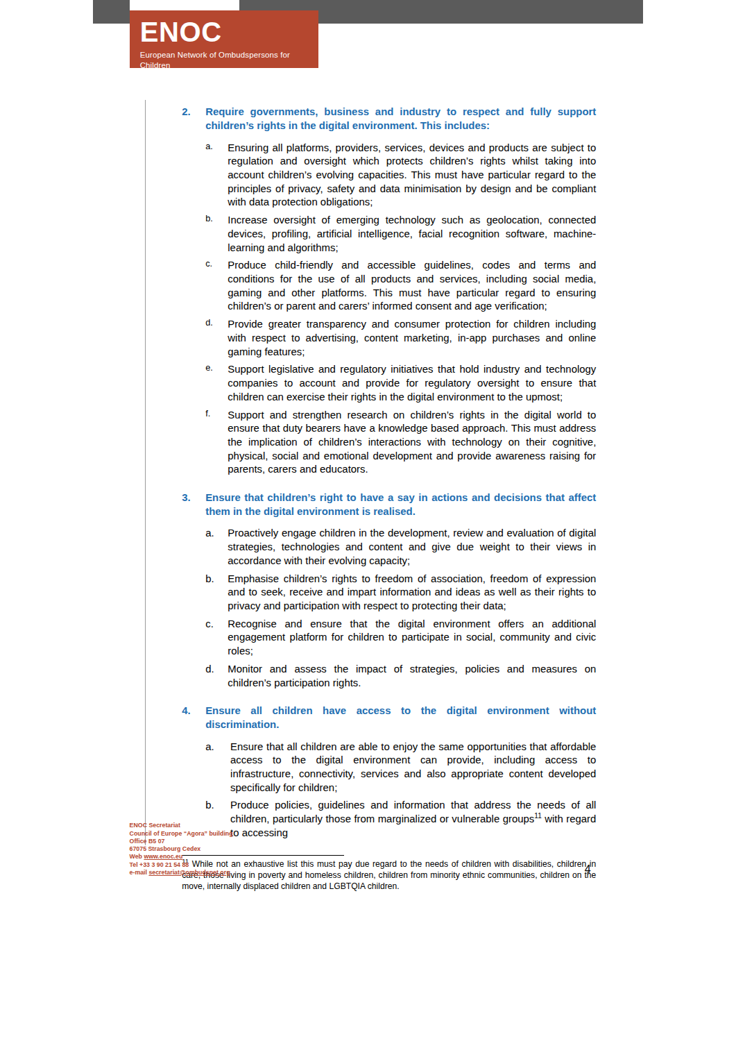ENOC
European Network of Ombudspersons for Children
Require governments, business and industry to respect and fully support children’s rights in the digital environment. This includes:
Ensuring all platforms, providers, services, devices and products are subject to regulation and oversight which protects children’s rights whilst taking into account children’s evolving capacities. This must have particular regard to the principles of privacy, safety and data minimisation by design and be compliant with data protection obligations;
Increase oversight of emerging technology such as geolocation, connected devices, profiling, artificial intelligence, facial recognition software, machine-learning and algorithms;
Produce child-friendly and accessible guidelines, codes and terms and conditions for the use of all products and services, including social media, gaming and other platforms. This must have particular regard to ensuring children’s or parent and carers’ informed consent and age verification;
Provide greater transparency and consumer protection for children including with respect to advertising, content marketing, in-app purchases and online gaming features;
Support legislative and regulatory initiatives that hold industry and technology companies to account and provide for regulatory oversight to ensure that children can exercise their rights in the digital environment to the upmost;
Support and strengthen research on children’s rights in the digital world to ensure that duty bearers have a knowledge based approach. This must address the implication of children’s interactions with technology on their cognitive, physical, social and emotional development and provide awareness raising for parents, carers and educators.
Ensure that children’s right to have a say in actions and decisions that affect them in the digital environment is realised.
Proactively engage children in the development, review and evaluation of digital strategies, technologies and content and give due weight to their views in accordance with their evolving capacity;
Emphasise children’s rights to freedom of association, freedom of expression and to seek, receive and impart information and ideas as well as their rights to privacy and participation with respect to protecting their data;
Recognise and ensure that the digital environment offers an additional engagement platform for children to participate in social, community and civic roles;
Monitor and assess the impact of strategies, policies and measures on children’s participation rights.
Ensure all children have access to the digital environment without discrimination.
Ensure that all children are able to enjoy the same opportunities that affordable access to the digital environment can provide, including access to infrastructure, connectivity, services and also appropriate content developed specifically for children;
Produce policies, guidelines and information that address the needs of all children, particularly those from marginalized or vulnerable groups11 with regard to accessing
11 While not an exhaustive list this must pay due regard to the needs of children with disabilities, children in care, those living in poverty and homeless children, children from minority ethnic communities, children on the move, internally displaced children and LGBTQIA children.
ENOC Secretariat
Council of Europe “Agora” building
Office B5 07
67075 Strasbourg Cedex
Web www.enoc.eu
Tel +33 3 90 21 54 88
e-mail secretariat@ombudsnet.org
4